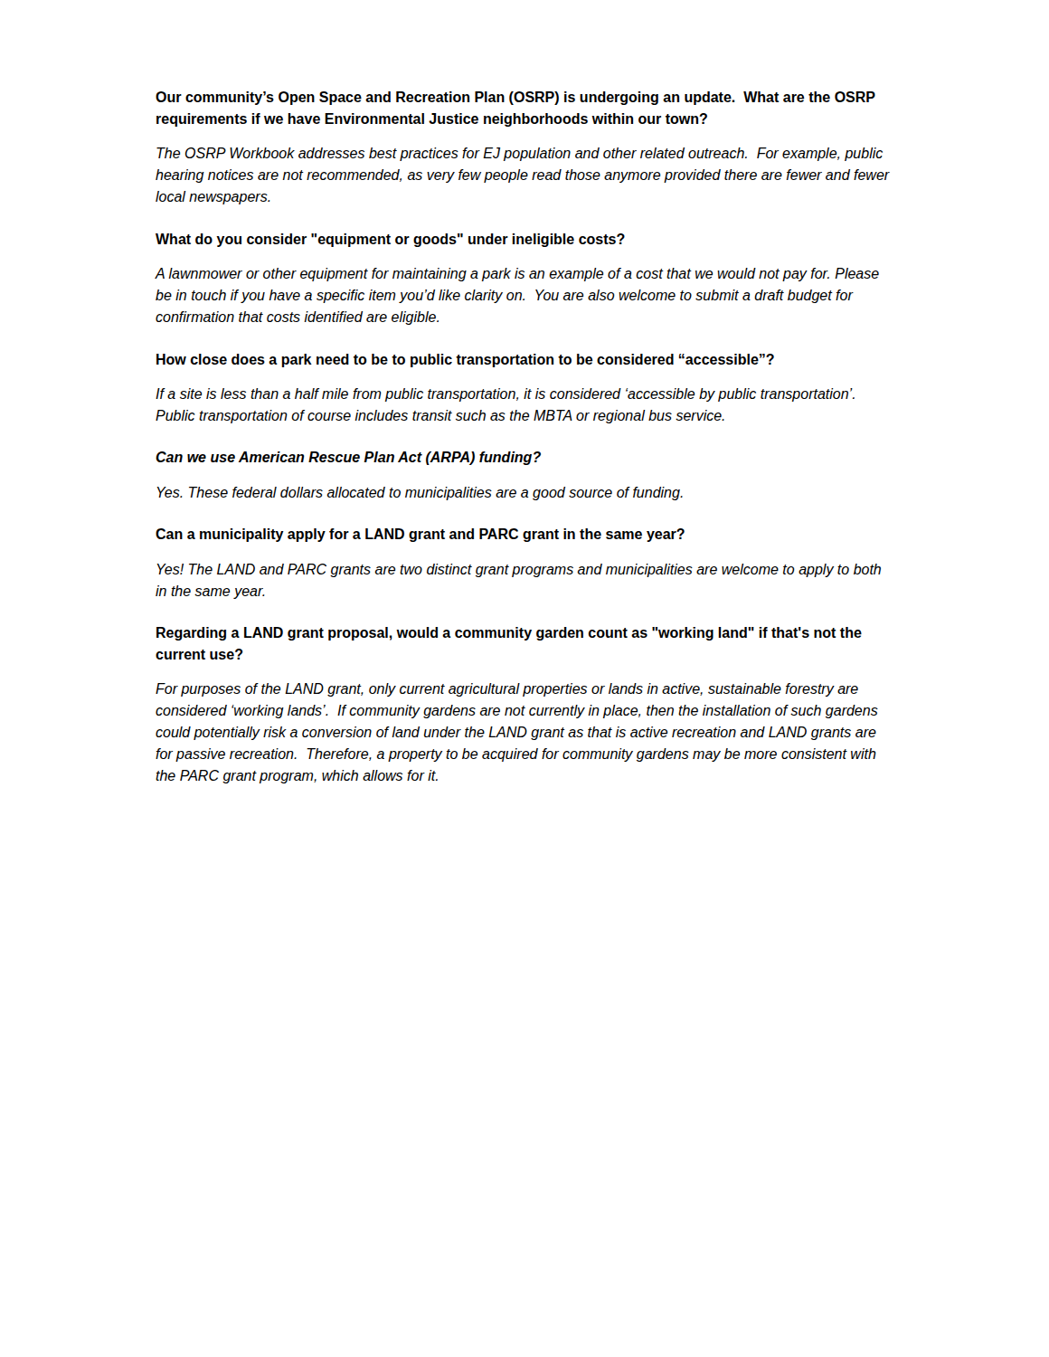Our community’s Open Space and Recreation Plan (OSRP) is undergoing an update. What are the OSRP requirements if we have Environmental Justice neighborhoods within our town?
The OSRP Workbook addresses best practices for EJ population and other related outreach. For example, public hearing notices are not recommended, as very few people read those anymore provided there are fewer and fewer local newspapers.
What do you consider "equipment or goods" under ineligible costs?
A lawnmower or other equipment for maintaining a park is an example of a cost that we would not pay for. Please be in touch if you have a specific item you’d like clarity on. You are also welcome to submit a draft budget for confirmation that costs identified are eligible.
How close does a park need to be to public transportation to be considered “accessible”?
If a site is less than a half mile from public transportation, it is considered ‘accessible by public transportation’. Public transportation of course includes transit such as the MBTA or regional bus service.
Can we use American Rescue Plan Act (ARPA) funding?
Yes. These federal dollars allocated to municipalities are a good source of funding.
Can a municipality apply for a LAND grant and PARC grant in the same year?
Yes! The LAND and PARC grants are two distinct grant programs and municipalities are welcome to apply to both in the same year.
Regarding a LAND grant proposal, would a community garden count as "working land" if that's not the current use?
For purposes of the LAND grant, only current agricultural properties or lands in active, sustainable forestry are considered ‘working lands’. If community gardens are not currently in place, then the installation of such gardens could potentially risk a conversion of land under the LAND grant as that is active recreation and LAND grants are for passive recreation. Therefore, a property to be acquired for community gardens may be more consistent with the PARC grant program, which allows for it.